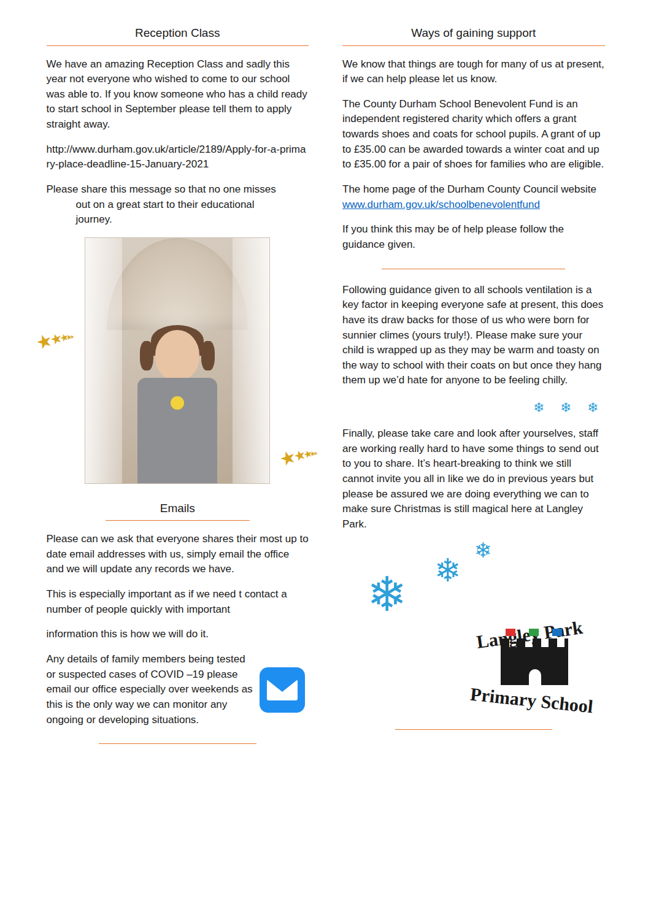Reception Class
We have an amazing Reception Class and sadly this year not everyone who wished to come to our school was able to. If you know someone who has a child ready to start school in September please tell them to apply straight away.
http://www.durham.gov.uk/article/2189/Apply-for-a-primary-place-deadline-15-January-2021
Please share this message so that no one misses out on a great start to their educational journey.
★★★★★
★★★★★
Emails
Please can we ask that everyone shares their most up to date email addresses with us, simply email the office and we will update any records we have.
This is especially important as if we need t contact a number of people quickly with important
information this is how we will do it.
Any details of family members being tested or suspected cases of COVID –19 please email our office especially over weekends as this is the only way we can monitor any ongoing or developing situations.
Ways of gaining support
We know that things are tough for many of us at present, if we can help please let us know.
The County Durham School Benevolent Fund is an independent registered charity which offers a grant towards shoes and coats for school pupils. A grant of up to £35.00 can be awarded towards a winter coat and up to £35.00 for a pair of shoes for families who are eligible.
The home page of the Durham County Council website www.durham.gov.uk/schoolbenevolentfund
If you think this may be of help please follow the guidance given.
Following guidance given to all schools ventilation is a key factor in keeping everyone safe at present, this does have its draw backs for those of us who were born for sunnier climes (yours truly!). Please make sure your child is wrapped up as they may be warm and toasty on the way to school with their coats on but once they hang them up we’d hate for anyone to be feeling chilly.
❄ ❄ ❄
Finally, please take care and look after yourselves, staff are working really hard to have some things to send out to you to share. It’s heart-breaking to think we still cannot invite you all in like we do in previous years but please be assured we are doing everything we can to make sure Christmas is still magical here at Langley Park.
❄ ❄ ❄
Langley Park
Primary School